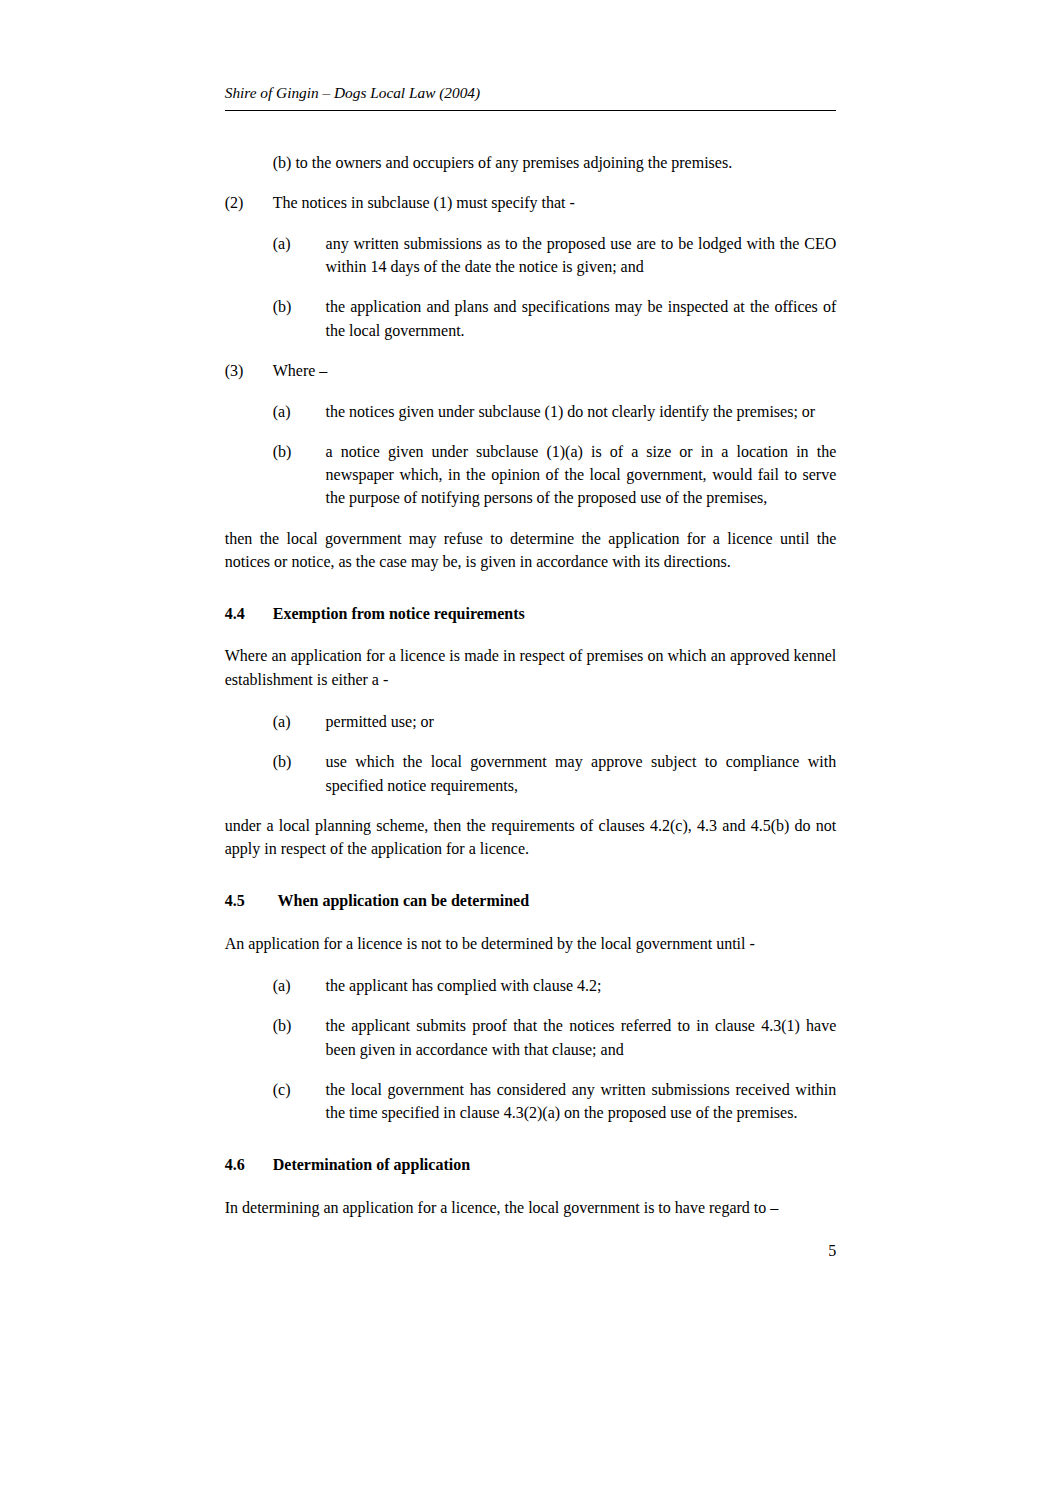Shire of Gingin – Dogs Local Law (2004)
(b) to the owners and occupiers of any premises adjoining the premises.
(2)
The notices in subclause (1) must specify that -
(a)
any written submissions as to the proposed use are to be lodged with the CEO within 14 days of the date the notice is given; and
(b)
the application and plans and specifications may be inspected at the offices of the local government.
(3)
Where –
(a)
the notices given under subclause (1) do not clearly identify the premises; or
(b)
a notice given under subclause (1)(a) is of a size or in a location in the newspaper which, in the opinion of the local government, would fail to serve the purpose of notifying persons of the proposed use of the premises,
then the local government may refuse to determine the application for a licence until the notices or notice, as the case may be, is given in accordance with its directions.
4.4 Exemption from notice requirements
Where an application for a licence is made in respect of premises on which an approved kennel establishment is either a -
(a)
permitted use; or
(b)
use which the local government may approve subject to compliance with specified notice requirements,
under a local planning scheme, then the requirements of clauses 4.2(c), 4.3 and 4.5(b) do not apply in respect of the application for a licence.
4.5 When application can be determined
An application for a licence is not to be determined by the local government until -
(a)
the applicant has complied with clause 4.2;
(b)
the applicant submits proof that the notices referred to in clause 4.3(1) have been given in accordance with that clause; and
(c)
the local government has considered any written submissions received within the time specified in clause 4.3(2)(a) on the proposed use of the premises.
4.6 Determination of application
In determining an application for a licence, the local government is to have regard to –
5